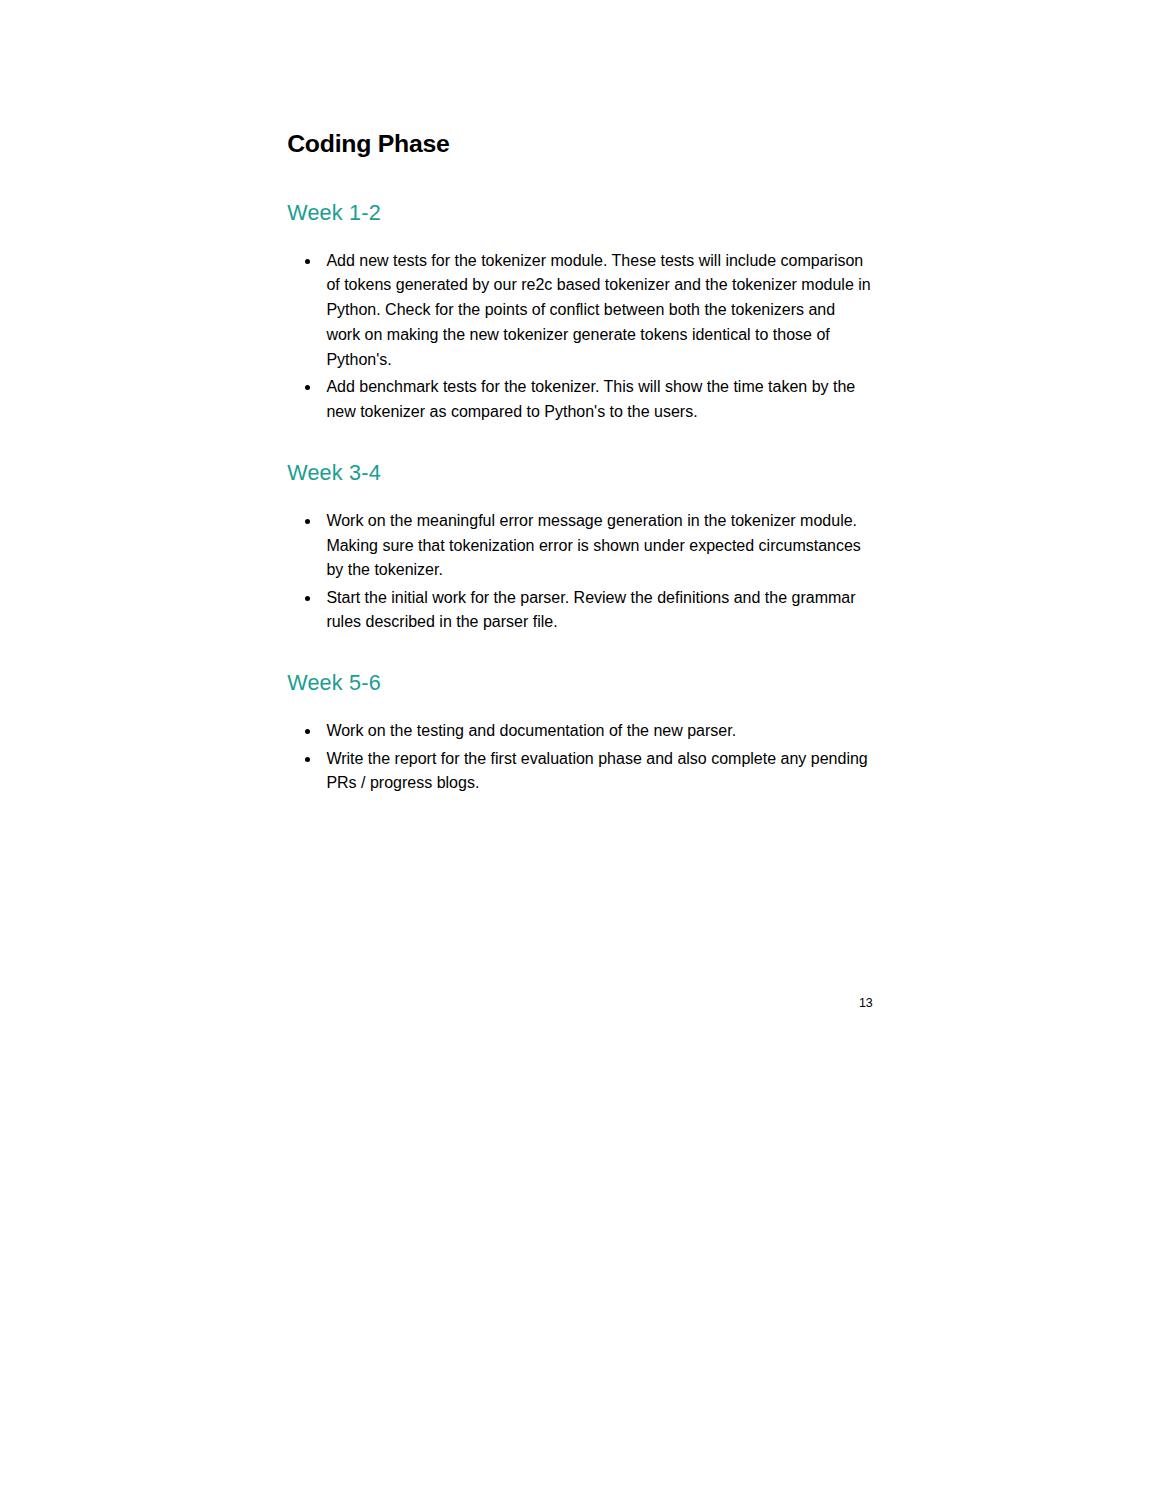Coding Phase
Week 1-2
Add new tests for the tokenizer module. These tests will include comparison of tokens generated by our re2c based tokenizer and the tokenizer module in Python. Check for the points of conflict between both the tokenizers and work on making the new tokenizer generate tokens identical to those of Python's.
Add benchmark tests for the tokenizer. This will show the time taken by the new tokenizer as compared to Python's to the users.
Week 3-4
Work on the meaningful error message generation in the tokenizer module. Making sure that tokenization error is shown under expected circumstances by the tokenizer.
Start the initial work for the parser. Review the definitions and the grammar rules described in the parser file.
Week 5-6
Work on the testing and documentation of the new parser.
Write the report for the first evaluation phase and also complete any pending PRs / progress blogs.
13